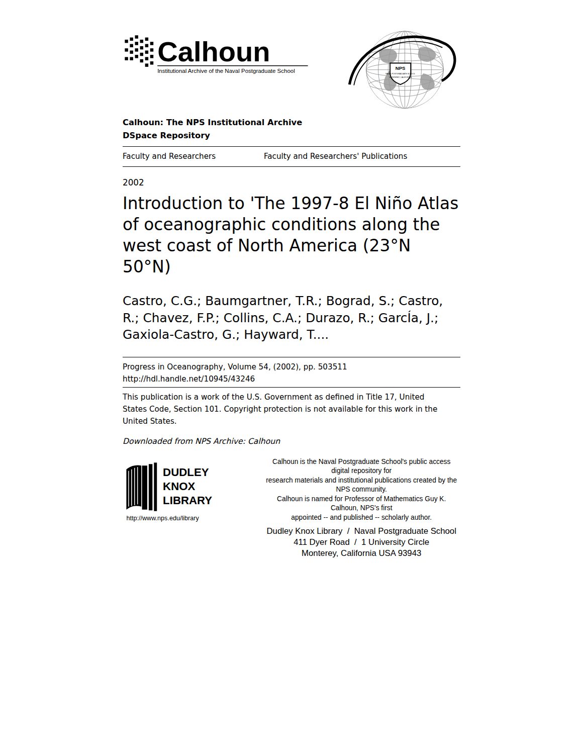Calhoun Institutional Archive of the Naval Postgraduate School
NPS NAVAL POSTGRADUATE SCHOOL MONTEREY, CALIFORNIA
Calhoun: The NPS Institutional Archive
DSpace Repository
Faculty and Researchers
Faculty and Researchers' Publications
2002
Introduction to 'The 1997-8 El Niño Atlas of oceanographic conditions along the west coast of North America (23°N 50°N)
Castro, C.G.; Baumgartner, T.R.; Bograd, S.; Castro, R.; Chavez, F.P.; Collins, C.A.; Durazo, R.; GarcÍa, J.; Gaxiola-Castro, G.; Hayward, T....
Progress in Oceanography, Volume 54, (2002), pp. 503511
http://hdl.handle.net/10945/43246
This publication is a work of the U.S. Government as defined in Title 17, United
States Code, Section 101. Copyright protection is not available for this work in the
United States.
Downloaded from NPS Archive: Calhoun
DUDLEY KNOX LIBRARY http://www.nps.edu/library
Calhoun is the Naval Postgraduate School's public access digital repository for
research materials and institutional publications created by the NPS community.
Calhoun is named for Professor of Mathematics Guy K. Calhoun, NPS's first
appointed -- and published -- scholarly author.
Dudley Knox Library / Naval Postgraduate School
411 Dyer Road / 1 University Circle
Monterey, California USA 93943